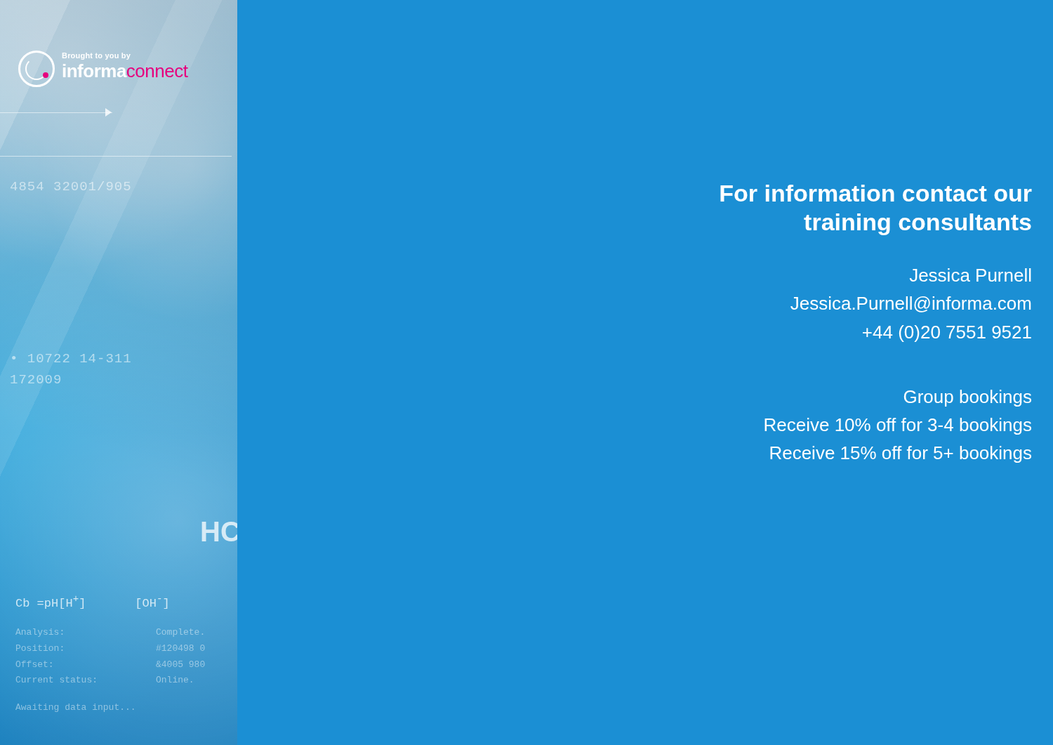Brought to you by informa connect
4854 32001/905
• 10722 14-311
172009
HC
Cb =pH[H+] [OH-]
Analysis: Complete.
Position:#120498 0
Offset:&4005 980
Current status: Online.
Awaiting data input...
For information contact our
training consultants
Jessica Purnell
Jessica.Purnell@informa.com
+44 (0)20 7551 9521
Group bookings
Receive 10% off for 3-4 bookings
Receive 15% off for 5+ bookings